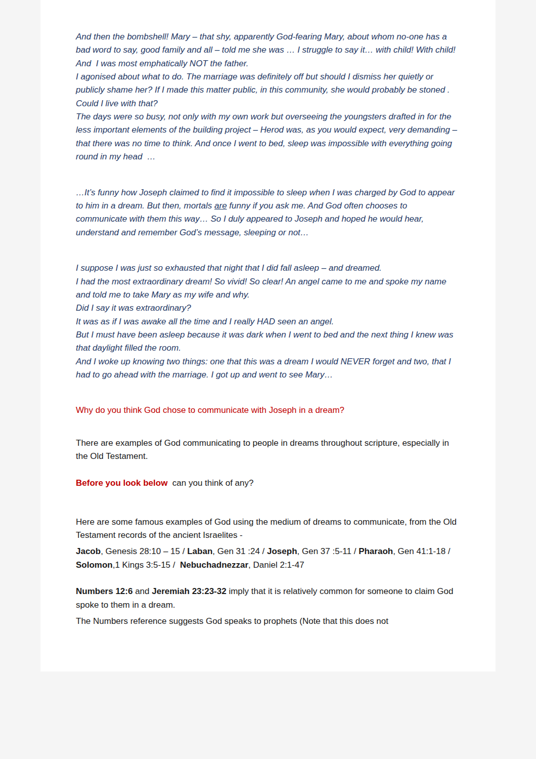And then the bombshell! Mary – that shy, apparently God-fearing Mary, about whom no-one has a bad word to say, good family and all – told me she was … I struggle to say it… with child! With child! And I was most emphatically NOT the father.
I agonised about what to do. The marriage was definitely off but should I dismiss her quietly or publicly shame her? If I made this matter public, in this community, she would probably be stoned . Could I live with that?
The days were so busy, not only with my own work but overseeing the youngsters drafted in for the less important elements of the building project – Herod was, as you would expect, very demanding – that there was no time to think. And once I went to bed, sleep was impossible with everything going round in my head …
…It’s funny how Joseph claimed to find it impossible to sleep when I was charged by God to appear to him in a dream. But then, mortals are funny if you ask me. And God often chooses to communicate with them this way… So I duly appeared to Joseph and hoped he would hear, understand and remember God’s message, sleeping or not…
I suppose I was just so exhausted that night that I did fall asleep – and dreamed.
I had the most extraordinary dream! So vivid! So clear! An angel came to me and spoke my name and told me to take Mary as my wife and why.
Did I say it was extraordinary?
It was as if I was awake all the time and I really HAD seen an angel.
But I must have been asleep because it was dark when I went to bed and the next thing I knew was that daylight filled the room.
And I woke up knowing two things: one that this was a dream I would NEVER forget and two, that I had to go ahead with the marriage. I got up and went to see Mary…
Why do you think God chose to communicate with Joseph in a dream?
There are examples of God communicating to people in dreams throughout scripture, especially in the Old Testament.
Before you look below can you think of any?
Here are some famous examples of God using the medium of dreams to communicate, from the Old Testament records of the ancient Israelites -
Jacob, Genesis 28:10 – 15 / Laban, Gen 31 :24 / Joseph, Gen 37 :5-11 / Pharaoh, Gen 41:1-18 / Solomon,1 Kings 3:5-15 / Nebuchadnezzar, Daniel 2:1-47
Numbers 12:6 and Jeremiah 23:23-32 imply that it is relatively common for someone to claim God spoke to them in a dream.
The Numbers reference suggests God speaks to prophets (Note that this does not